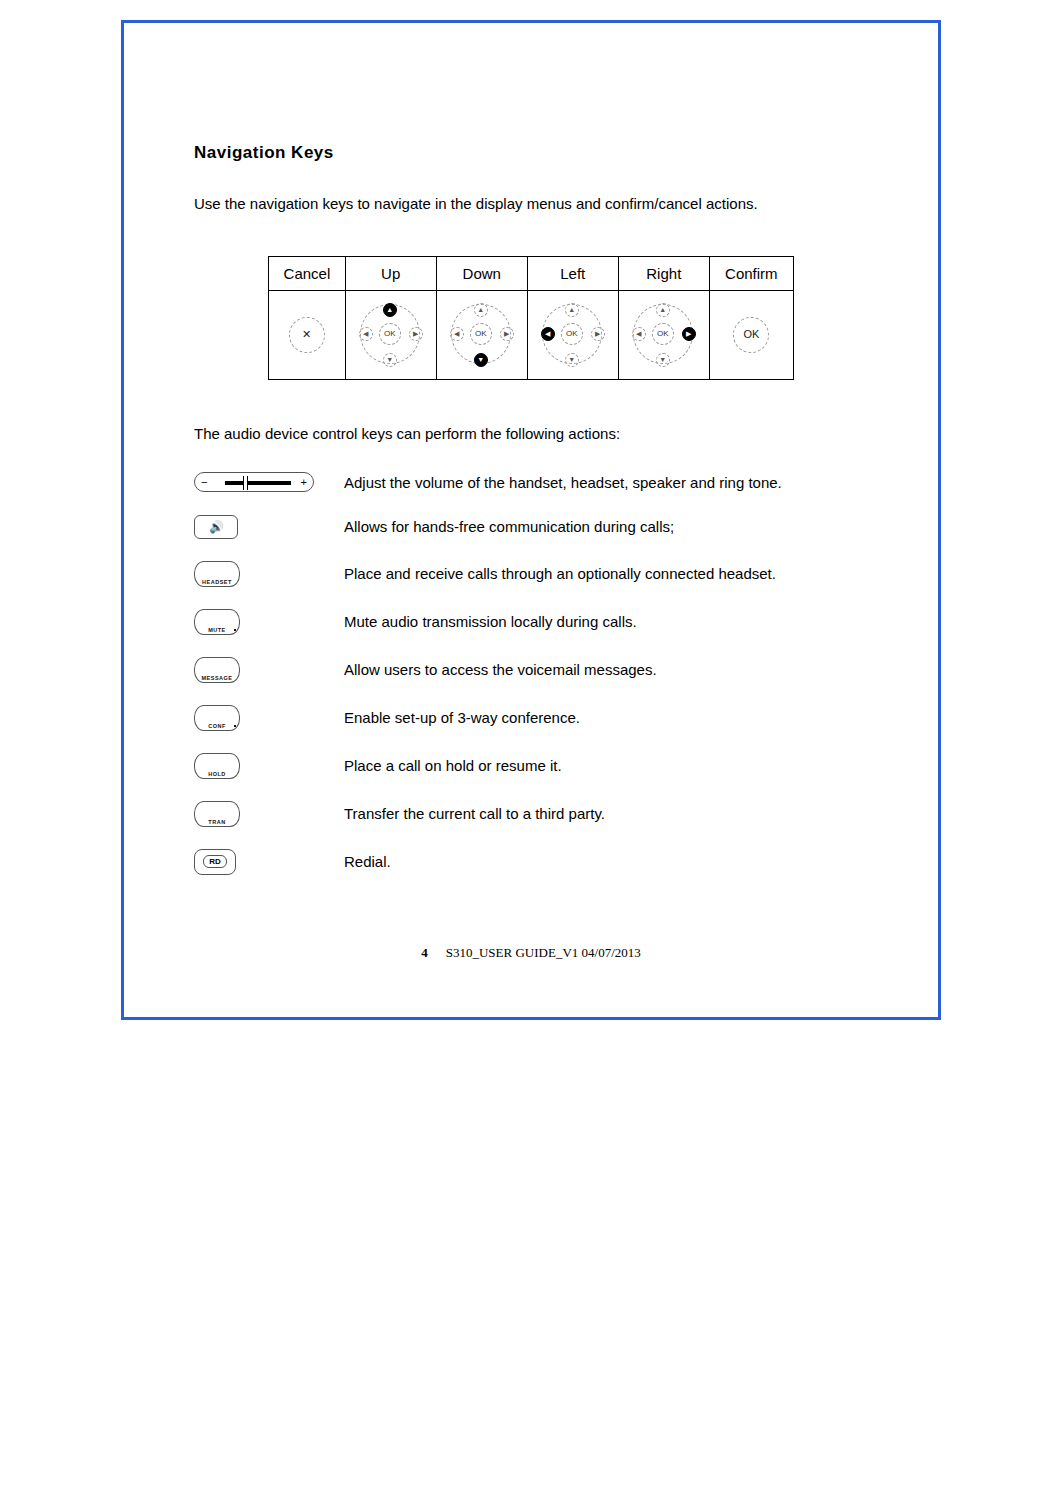Navigation Keys
Use the navigation keys to navigate in the display menus and confirm/cancel actions.
| Cancel | Up | Down | Left | Right | Confirm |
| --- | --- | --- | --- | --- | --- |
| ✕ | ▲ ◀ OK ▶ ▼ | ▲ ◀ OK ▶ ▼ | ▲ ◀ OK ▶ ▼ | ▲ ◀ OK ▶ ▼ | OK |
The audio device control keys can perform the following actions:
−
+
Adjust the volume of the handset, headset, speaker and ring tone.
🔊
Allows for hands-free communication during calls;
HEADSET
Place and receive calls through an optionally connected headset.
MUTE
Mute audio transmission locally during calls.
MESSAGE
Allow users to access the voicemail messages.
CONF
Enable set-up of 3-way conference.
HOLD
Place a call on hold or resume it.
TRAN
Transfer the current call to a third party.
RD
Redial.
4 S310_USER GUIDE_V1 04/07/2013